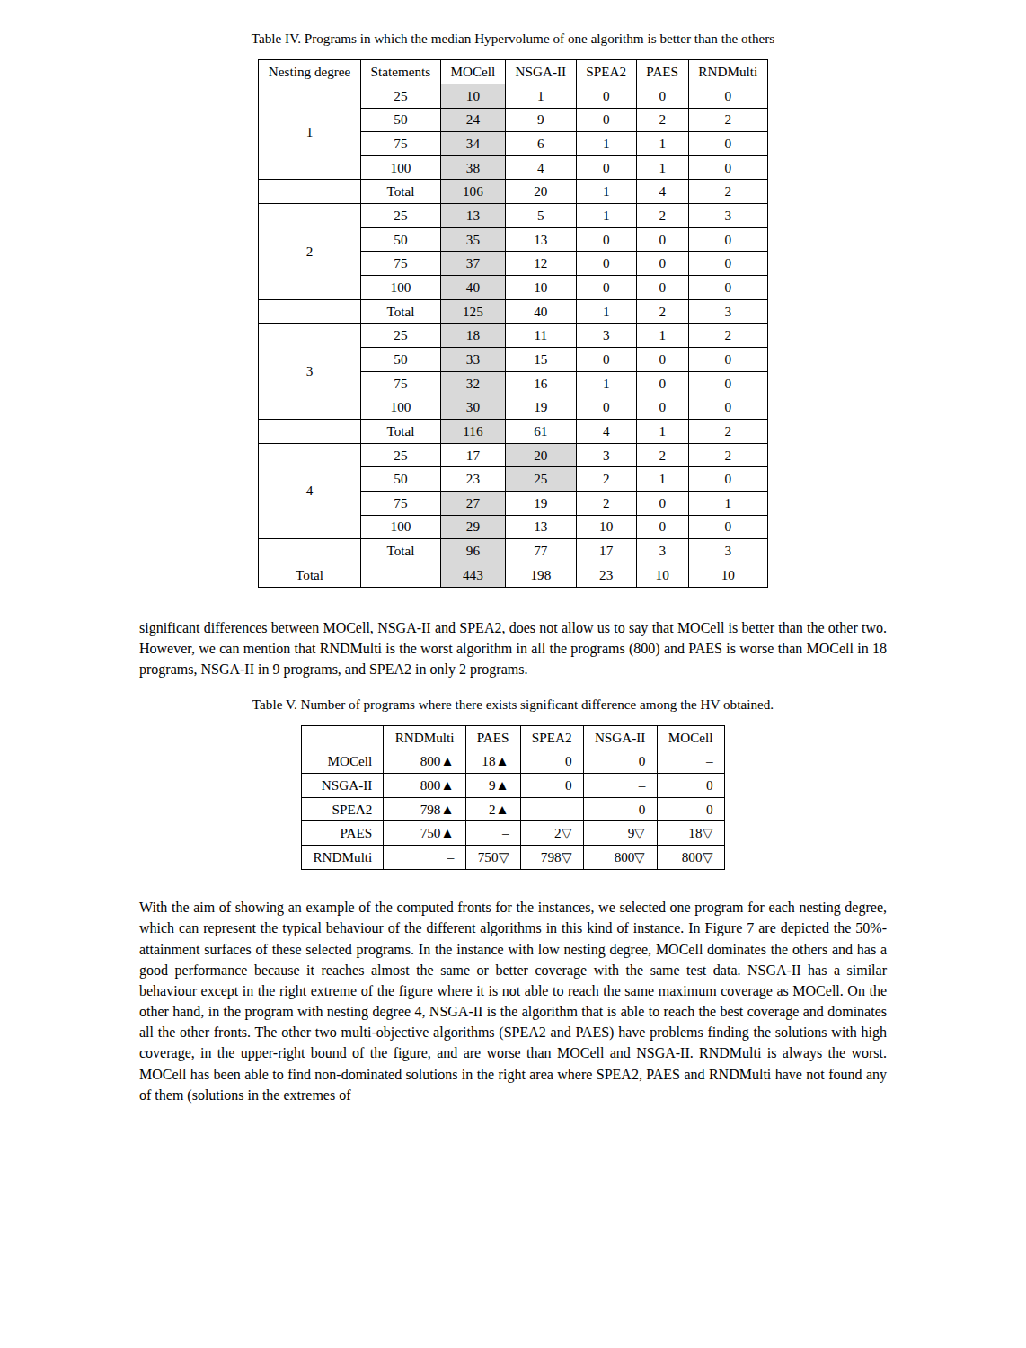Table IV. Programs in which the median Hypervolume of one algorithm is better than the others
| Nesting degree | Statements | MOCell | NSGA-II | SPEA2 | PAES | RNDMulti |
| --- | --- | --- | --- | --- | --- | --- |
| 1 | 25 | 10 | 1 | 0 | 0 | 0 |
| 50 | 24 | 9 | 0 | 2 | 2 |
| 75 | 34 | 6 | 1 | 1 | 0 |
| 100 | 38 | 4 | 0 | 1 | 0 |
| | Total | 106 | 20 | 1 | 4 | 2 |
| 2 | 25 | 13 | 5 | 1 | 2 | 3 |
| 50 | 35 | 13 | 0 | 0 | 0 |
| 75 | 37 | 12 | 0 | 0 | 0 |
| 100 | 40 | 10 | 0 | 0 | 0 |
| | Total | 125 | 40 | 1 | 2 | 3 |
| 3 | 25 | 18 | 11 | 3 | 1 | 2 |
| 50 | 33 | 15 | 0 | 0 | 0 |
| 75 | 32 | 16 | 1 | 0 | 0 |
| 100 | 30 | 19 | 0 | 0 | 0 |
| | Total | 116 | 61 | 4 | 1 | 2 |
| 4 | 25 | 17 | 20 | 3 | 2 | 2 |
| 50 | 23 | 25 | 2 | 1 | 0 |
| 75 | 27 | 19 | 2 | 0 | 1 |
| 100 | 29 | 13 | 10 | 0 | 0 |
| | Total | 96 | 77 | 17 | 3 | 3 |
| Total | | 443 | 198 | 23 | 10 | 10 |
significant differences between MOCell, NSGA-II and SPEA2, does not allow us to say that MOCell is better than the other two. However, we can mention that RNDMulti is the worst algorithm in all the programs (800) and PAES is worse than MOCell in 18 programs, NSGA-II in 9 programs, and SPEA2 in only 2 programs.
Table V. Number of programs where there exists significant difference among the HV obtained.
| | RNDMulti | PAES | SPEA2 | NSGA-II | MOCell |
| --- | --- | --- | --- | --- | --- |
| MOCell | 800▲ | 18▲ | 0 | 0 | – |
| NSGA-II | 800▲ | 9▲ | 0 | – | 0 |
| SPEA2 | 798▲ | 2▲ | – | 0 | 0 |
| PAES | 750▲ | – | 2▽ | 9▽ | 18▽ |
| RNDMulti | – | 750▽ | 798▽ | 800▽ | 800▽ |
With the aim of showing an example of the computed fronts for the instances, we selected one program for each nesting degree, which can represent the typical behaviour of the different algorithms in this kind of instance. In Figure 7 are depicted the 50%-attainment surfaces of these selected programs. In the instance with low nesting degree, MOCell dominates the others and has a good performance because it reaches almost the same or better coverage with the same test data. NSGA-II has a similar behaviour except in the right extreme of the figure where it is not able to reach the same maximum coverage as MOCell. On the other hand, in the program with nesting degree 4, NSGA-II is the algorithm that is able to reach the best coverage and dominates all the other fronts. The other two multi-objective algorithms (SPEA2 and PAES) have problems finding the solutions with high coverage, in the upper-right bound of the figure, and are worse than MOCell and NSGA-II. RNDMulti is always the worst. MOCell has been able to find non-dominated solutions in the right area where SPEA2, PAES and RNDMulti have not found any of them (solutions in the extremes of